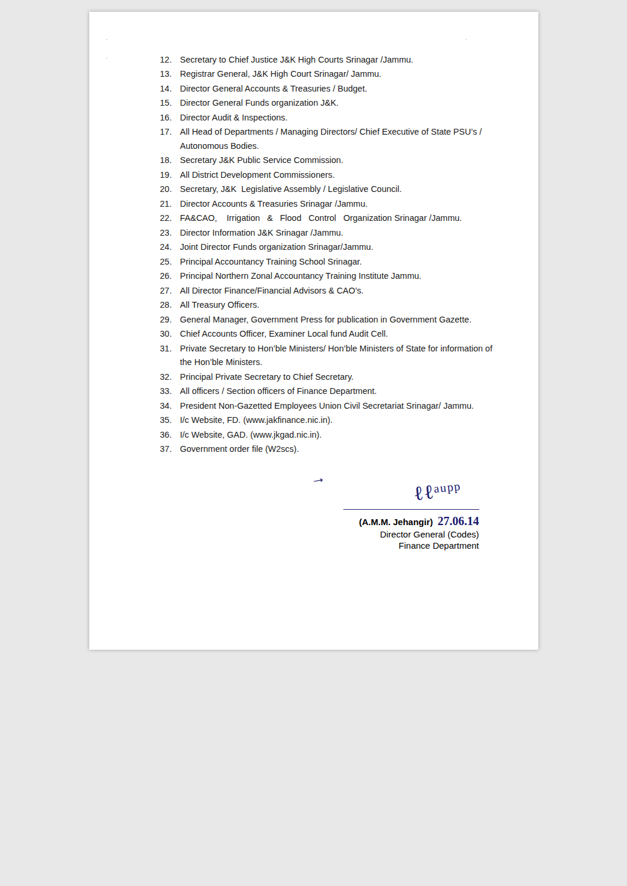· · ·
12. Secretary to Chief Justice J&K High Courts Srinagar /Jammu.
13. Registrar General, J&K High Court Srinagar/ Jammu.
14. Director General Accounts & Treasuries / Budget.
15. Director General Funds organization J&K.
16. Director Audit & Inspections.
17. All Head of Departments / Managing Directors/ Chief Executive of State PSU’s / Autonomous Bodies.
18. Secretary J&K Public Service Commission.
19. All District Development Commissioners.
20. Secretary, J&K Legislative Assembly / Legislative Council.
21. Director Accounts & Treasuries Srinagar /Jammu.
22. FA&CAO, Irrigation & Flood Control Organization Srinagar /Jammu.
23. Director Information J&K Srinagar /Jammu.
24. Joint Director Funds organization Srinagar/Jammu.
25. Principal Accountancy Training School Srinagar.
26. Principal Northern Zonal Accountancy Training Institute Jammu.
27. All Director Finance/Financial Advisors & CAO’s.
28. All Treasury Officers.
29. General Manager, Government Press for publication in Government Gazette.
30. Chief Accounts Officer, Examiner Local fund Audit Cell.
31. Private Secretary to Hon’ble Ministers/ Hon’ble Ministers of State for information of the Hon’ble Ministers.
32. Principal Private Secretary to Chief Secretary.
33. All officers / Section officers of Finance Department.
34. President Non-Gazetted Employees Union Civil Secretariat Srinagar/ Jammu.
35. I/c Website, FD. (www.jakfinance.nic.in).
36. I/c Website, GAD. (www.jkgad.nic.in).
37. Government order file (W2scs).
→
ℓℓᵃᵘᵖᵖ
(A.M.M. Jehangir)27.06.14
Director General (Codes)
Finance Department